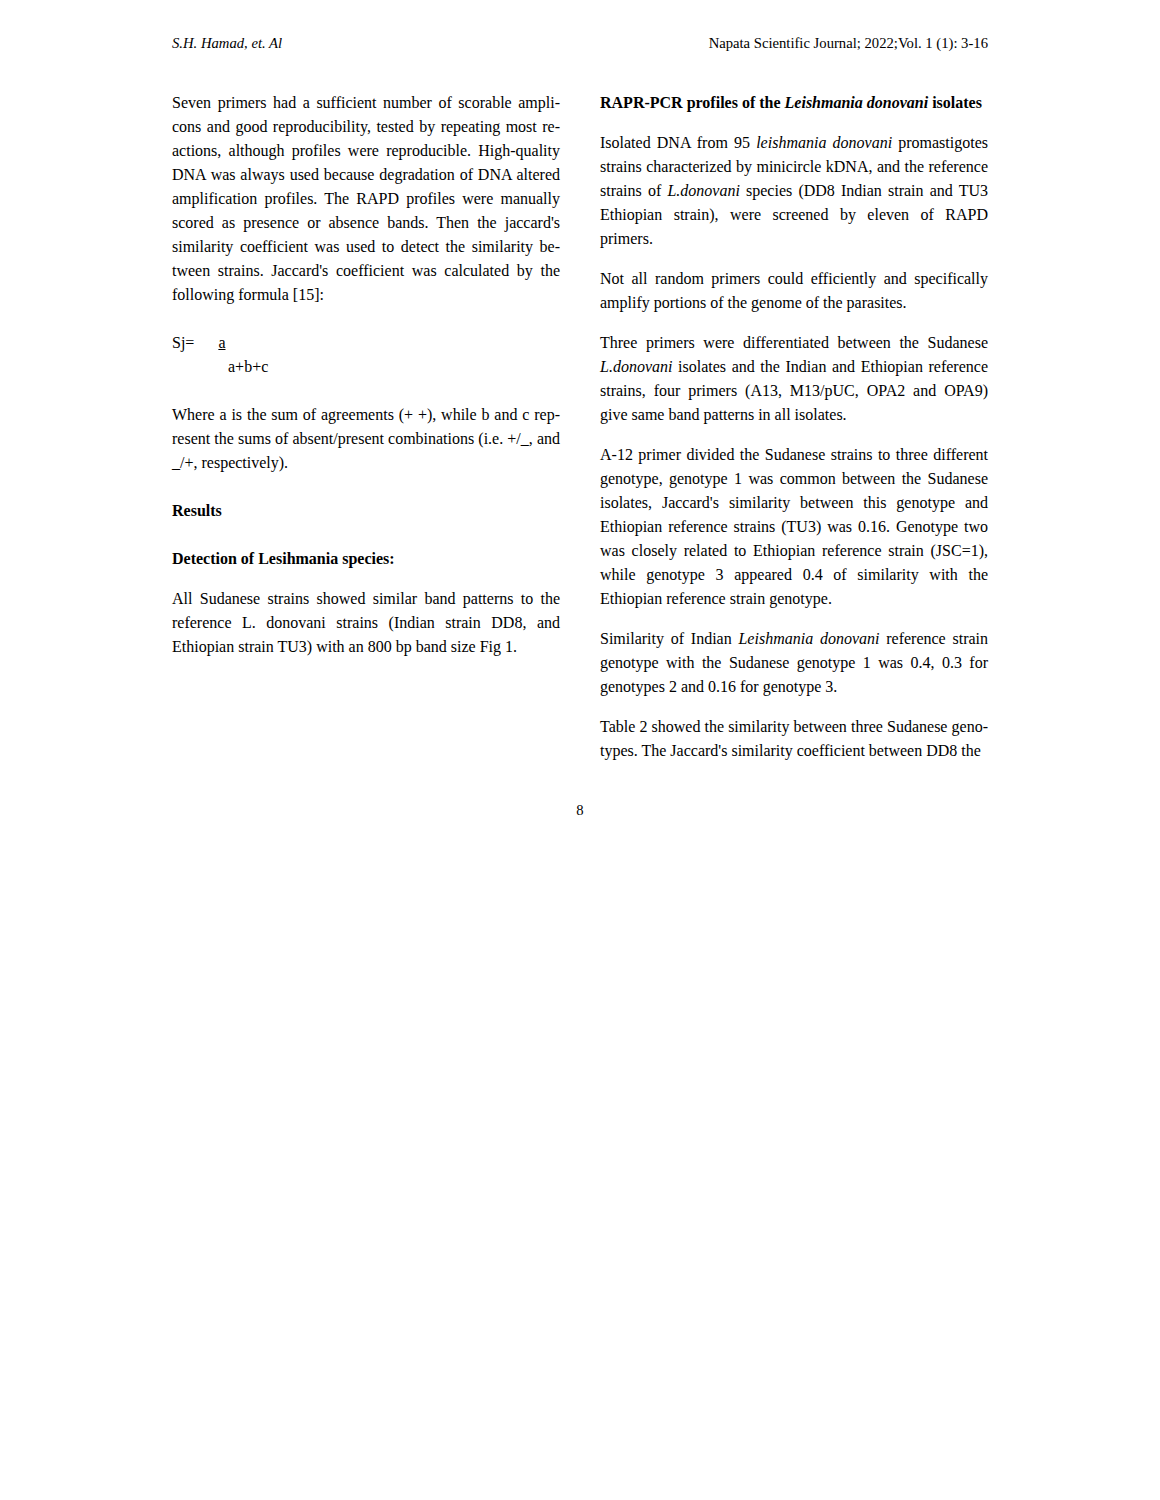S.H. Hamad, et. Al Napata Scientific Journal; 2022;Vol. 1 (1): 3-16
Seven primers had a sufficient number of scorable amplicons and good reproducibility, tested by repeating most reactions, although profiles were reproducible. High-quality DNA was always used because degradation of DNA altered amplification profiles. The RAPD profiles were manually scored as presence or absence bands. Then the jaccard's similarity coefficient was used to detect the similarity between strains. Jaccard's coefficient was calculated by the following formula [15]:
Sj= a
a+b+c
Where a is the sum of agreements (+ +), while b and c represent the sums of absent/present combinations (i.e. +/_, and _/+, respectively).
Results
Detection of Lesihmania species:
All Sudanese strains showed similar band patterns to the reference L. donovani strains (Indian strain DD8, and Ethiopian strain TU3) with an 800 bp band size Fig 1.
RAPR-PCR profiles of the Leishmania donovani isolates
Isolated DNA from 95 leishmania donovani promastigotes strains characterized by minicircle kDNA, and the reference strains of L.donovani species (DD8 Indian strain and TU3 Ethiopian strain), were screened by eleven of RAPD primers.
Not all random primers could efficiently and specifically amplify portions of the genome of the parasites.
Three primers were differentiated between the Sudanese L.donovani isolates and the Indian and Ethiopian reference strains, four primers (A13, M13/pUC, OPA2 and OPA9) give same band patterns in all isolates.
A-12 primer divided the Sudanese strains to three different genotype, genotype 1 was common between the Sudanese isolates, Jaccard's similarity between this genotype and Ethiopian reference strains (TU3) was 0.16. Genotype two was closely related to Ethiopian reference strain (JSC=1), while genotype 3 appeared 0.4 of similarity with the Ethiopian reference strain genotype.
Similarity of Indian Leishmania donovani reference strain genotype with the Sudanese genotype 1 was 0.4, 0.3 for genotypes 2 and 0.16 for genotype 3.
Table 2 showed the similarity between three Sudanese genotypes. The Jaccard's similarity coefficient between DD8 the
8